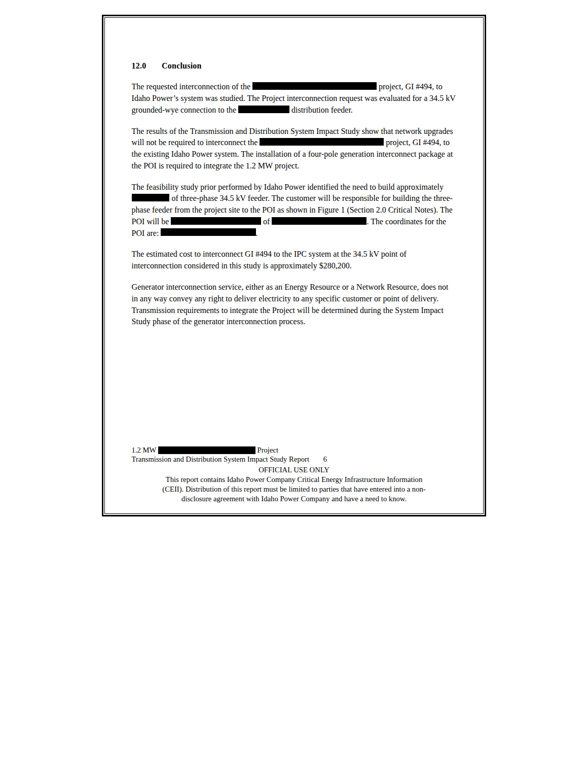12.0 Conclusion
The requested interconnection of the project, GI #494, to Idaho Power’s system was studied. The Project interconnection request was evaluated for a 34.5 kV grounded-wye connection to the distribution feeder.
The results of the Transmission and Distribution System Impact Study show that network upgrades will not be required to interconnect the project, GI #494, to the existing Idaho Power system. The installation of a four-pole generation interconnect package at the POI is required to integrate the 1.2 MW project.
The feasibility study prior performed by Idaho Power identified the need to build approximately of three-phase 34.5 kV feeder. The customer will be responsible for building the three-phase feeder from the project site to the POI as shown in Figure 1 (Section 2.0 Critical Notes). The POI will be of . The coordinates for the POI are: .
The estimated cost to interconnect GI #494 to the IPC system at the 34.5 kV point of interconnection considered in this study is approximately $280,200.
Generator interconnection service, either as an Energy Resource or a Network Resource, does not in any way convey any right to deliver electricity to any specific customer or point of delivery. Transmission requirements to integrate the Project will be determined during the System Impact Study phase of the generator interconnection process.
1.2 MW Project
Transmission and Distribution System Impact Study Report 6
OFFICIAL USE ONLY
This report contains Idaho Power Company Critical Energy Infrastructure Information
(CEII). Distribution of this report must be limited to parties that have entered into a non-
disclosure agreement with Idaho Power Company and have a need to know.